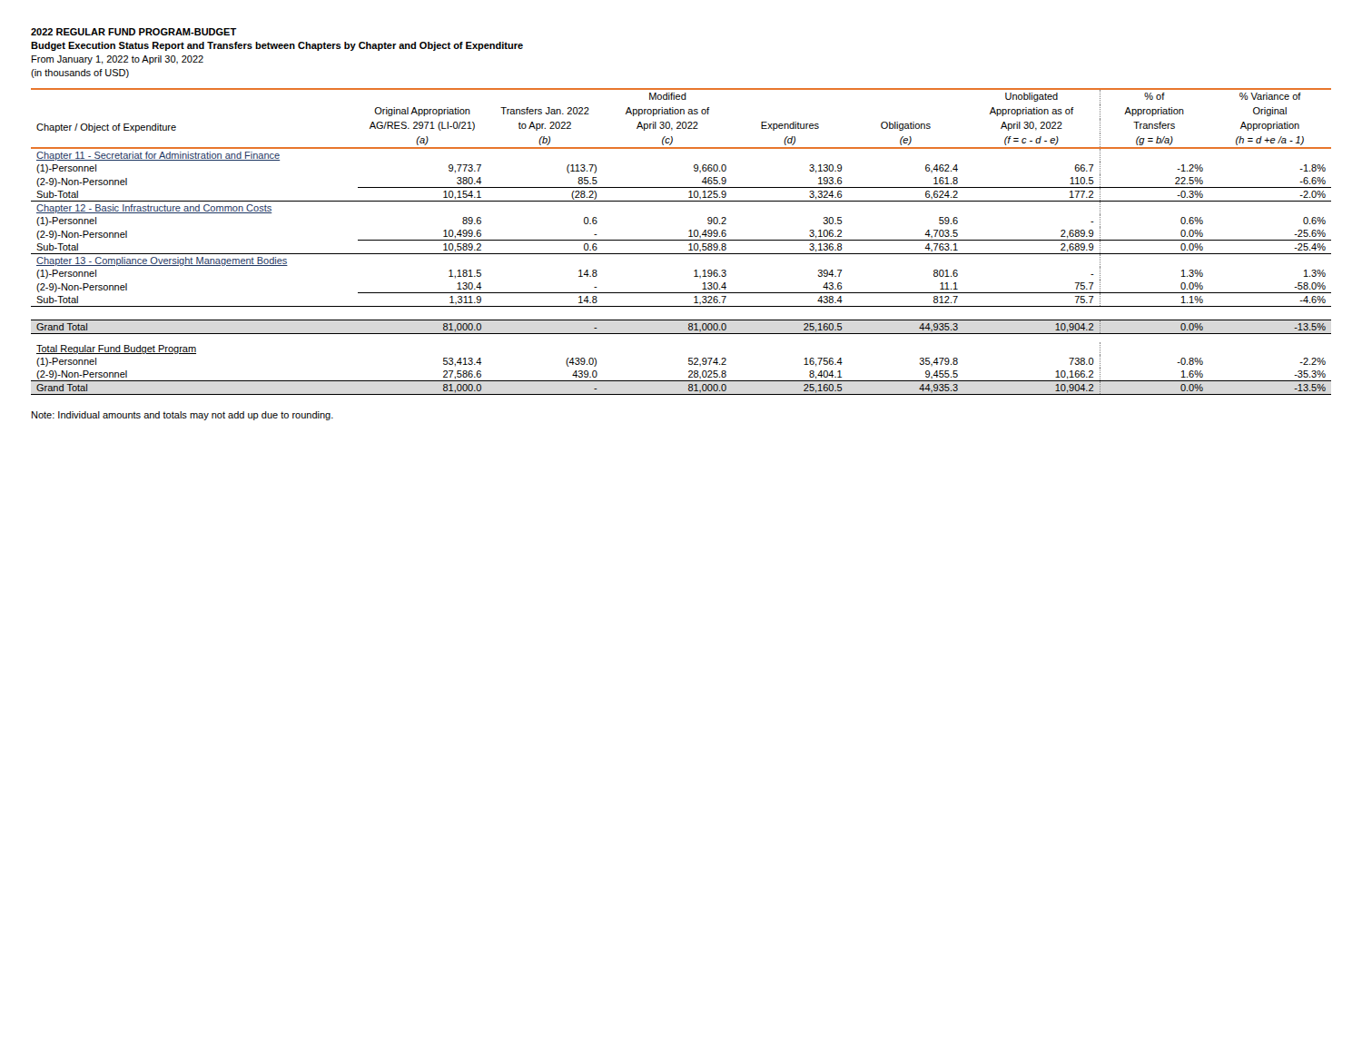2022 REGULAR FUND PROGRAM-BUDGET
Budget Execution Status Report and Transfers between Chapters by Chapter and Object of Expenditure
From January 1, 2022 to April 30, 2022
(in thousands of USD)
| | | | Modified | | | Unobligated | % of | % Variance of |
| --- | --- | --- | --- | --- | --- | --- | --- | --- |
| | Original Appropriation | Transfers Jan. 2022 | Appropriation as of | | | Appropriation as of | Appropriation | Original |
| Chapter / Object of Expenditure | AG/RES. 2971 (LI-0/21) | to Apr. 2022 | April 30, 2022 | Expenditures | Obligations | April 30, 2022 | Transfers | Appropriation |
| | (a) | (b) | (c) | (d) | (e) | (f = c - d - e) | (g = b/a) | (h = d +e /a - 1) |
| Chapter 11 - Secretariat for Administration and Finance | | | | | | | | |
| (1)-Personnel | 9,773.7 | (113.7) | 9,660.0 | 3,130.9 | 6,462.4 | 66.7 | -1.2% | -1.8% |
| (2-9)-Non-Personnel | 380.4 | 85.5 | 465.9 | 193.6 | 161.8 | 110.5 | 22.5% | -6.6% |
| Sub-Total | 10,154.1 | (28.2) | 10,125.9 | 3,324.6 | 6,624.2 | 177.2 | -0.3% | -2.0% |
| Chapter 12 - Basic Infrastructure and Common Costs | | | | | | | | |
| (1)-Personnel | 89.6 | 0.6 | 90.2 | 30.5 | 59.6 | - | 0.6% | 0.6% |
| (2-9)-Non-Personnel | 10,499.6 | - | 10,499.6 | 3,106.2 | 4,703.5 | 2,689.9 | 0.0% | -25.6% |
| Sub-Total | 10,589.2 | 0.6 | 10,589.8 | 3,136.8 | 4,763.1 | 2,689.9 | 0.0% | -25.4% |
| Chapter 13 - Compliance Oversight Management Bodies | | | | | | | | |
| (1)-Personnel | 1,181.5 | 14.8 | 1,196.3 | 394.7 | 801.6 | - | 1.3% | 1.3% |
| (2-9)-Non-Personnel | 130.4 | - | 130.4 | 43.6 | 11.1 | 75.7 | 0.0% | -58.0% |
| Sub-Total | 1,311.9 | 14.8 | 1,326.7 | 438.4 | 812.7 | 75.7 | 1.1% | -4.6% |
| Grand Total | 81,000.0 | - | 81,000.0 | 25,160.5 | 44,935.3 | 10,904.2 | 0.0% | -13.5% |
| Total Regular Fund Budget Program | | | | | | | | |
| (1)-Personnel | 53,413.4 | (439.0) | 52,974.2 | 16,756.4 | 35,479.8 | 738.0 | -0.8% | -2.2% |
| (2-9)-Non-Personnel | 27,586.6 | 439.0 | 28,025.8 | 8,404.1 | 9,455.5 | 10,166.2 | 1.6% | -35.3% |
| Grand Total | 81,000.0 | - | 81,000.0 | 25,160.5 | 44,935.3 | 10,904.2 | 0.0% | -13.5% |
Note: Individual amounts and totals may not add up due to rounding.